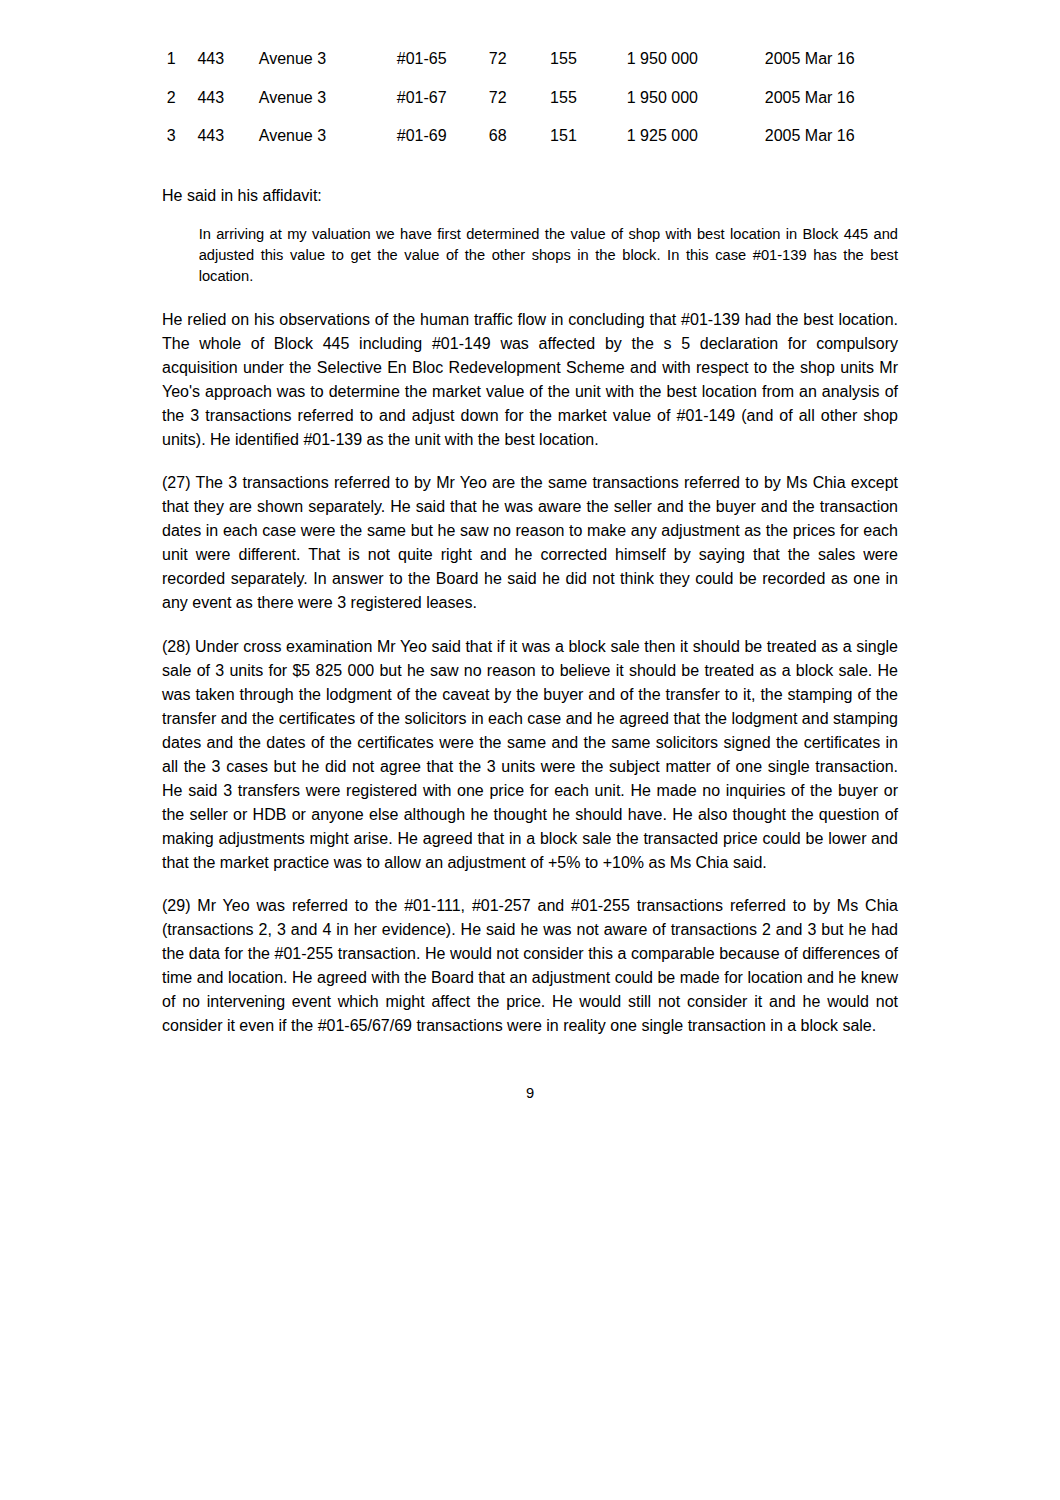| 1 | 443 | Avenue 3 | #01-65 | 72 | 155 | 1 950 000 | 2005 Mar 16 |
| 2 | 443 | Avenue 3 | #01-67 | 72 | 155 | 1 950 000 | 2005 Mar 16 |
| 3 | 443 | Avenue 3 | #01-69 | 68 | 151 | 1 925 000 | 2005 Mar 16 |
He said in his affidavit:
In arriving at my valuation we have first determined the value of shop with best location in Block 445 and adjusted this value to get the value of the other shops in the block. In this case #01-139 has the best location.
He relied on his observations of the human traffic flow in concluding that #01-139 had the best location. The whole of Block 445 including #01-149 was affected by the s 5 declaration for compulsory acquisition under the Selective En Bloc Redevelopment Scheme and with respect to the shop units Mr Yeo's approach was to determine the market value of the unit with the best location from an analysis of the 3 transactions referred to and adjust down for the market value of #01-149 (and of all other shop units). He identified #01-139 as the unit with the best location.
(27) The 3 transactions referred to by Mr Yeo are the same transactions referred to by Ms Chia except that they are shown separately. He said that he was aware the seller and the buyer and the transaction dates in each case were the same but he saw no reason to make any adjustment as the prices for each unit were different. That is not quite right and he corrected himself by saying that the sales were recorded separately. In answer to the Board he said he did not think they could be recorded as one in any event as there were 3 registered leases.
(28) Under cross examination Mr Yeo said that if it was a block sale then it should be treated as a single sale of 3 units for $5 825 000 but he saw no reason to believe it should be treated as a block sale. He was taken through the lodgment of the caveat by the buyer and of the transfer to it, the stamping of the transfer and the certificates of the solicitors in each case and he agreed that the lodgment and stamping dates and the dates of the certificates were the same and the same solicitors signed the certificates in all the 3 cases but he did not agree that the 3 units were the subject matter of one single transaction. He said 3 transfers were registered with one price for each unit. He made no inquiries of the buyer or the seller or HDB or anyone else although he thought he should have. He also thought the question of making adjustments might arise. He agreed that in a block sale the transacted price could be lower and that the market practice was to allow an adjustment of +5% to +10% as Ms Chia said.
(29) Mr Yeo was referred to the #01-111, #01-257 and #01-255 transactions referred to by Ms Chia (transactions 2, 3 and 4 in her evidence). He said he was not aware of transactions 2 and 3 but he had the data for the #01-255 transaction. He would not consider this a comparable because of differences of time and location. He agreed with the Board that an adjustment could be made for location and he knew of no intervening event which might affect the price. He would still not consider it and he would not consider it even if the #01-65/67/69 transactions were in reality one single transaction in a block sale.
9